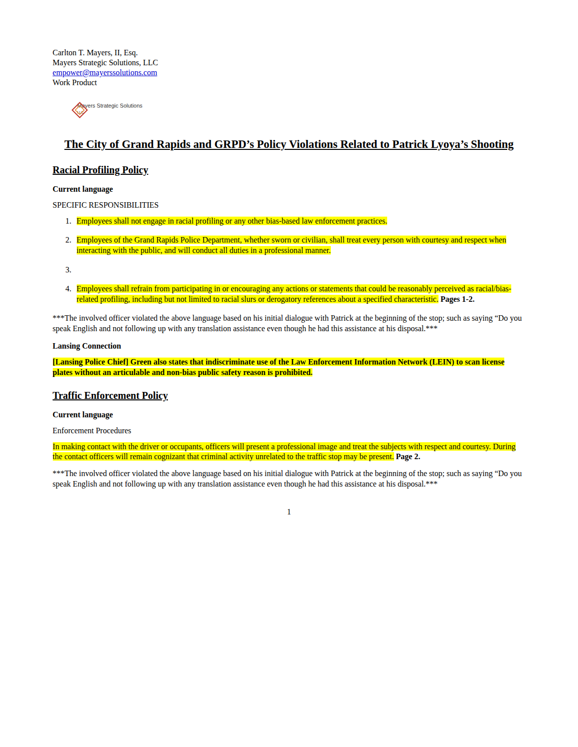Carlton T. Mayers, II, Esq.
Mayers Strategic Solutions, LLC
empower@mayerssolutions.com
Work Product
The City of Grand Rapids and GRPD’s Policy Violations Related to Patrick Lyoya’s Shooting
Racial Profiling Policy
Current language
SPECIFIC RESPONSIBILITIES
Employees shall not engage in racial profiling or any other bias-based law enforcement practices.
Employees of the Grand Rapids Police Department, whether sworn or civilian, shall treat every person with courtesy and respect when interacting with the public, and will conduct all duties in a professional manner.
Employees shall refrain from participating in or encouraging any actions or statements that could be reasonably perceived as racial/bias-related profiling, including but not limited to racial slurs or derogatory references about a specified characteristic. Pages 1-2.
***The involved officer violated the above language based on his initial dialogue with Patrick at the beginning of the stop; such as saying “Do you speak English and not following up with any translation assistance even though he had this assistance at his disposal.***
Lansing Connection
[Lansing Police Chief] Green also states that indiscriminate use of the Law Enforcement Information Network (LEIN) to scan license plates without an articulable and non-bias public safety reason is prohibited.
Traffic Enforcement Policy
Current language
Enforcement Procedures
In making contact with the driver or occupants, officers will present a professional image and treat the subjects with respect and courtesy. During the contact officers will remain cognizant that criminal activity unrelated to the traffic stop may be present. Page 2.
***The involved officer violated the above language based on his initial dialogue with Patrick at the beginning of the stop; such as saying “Do you speak English and not following up with any translation assistance even though he had this assistance at his disposal.***
1